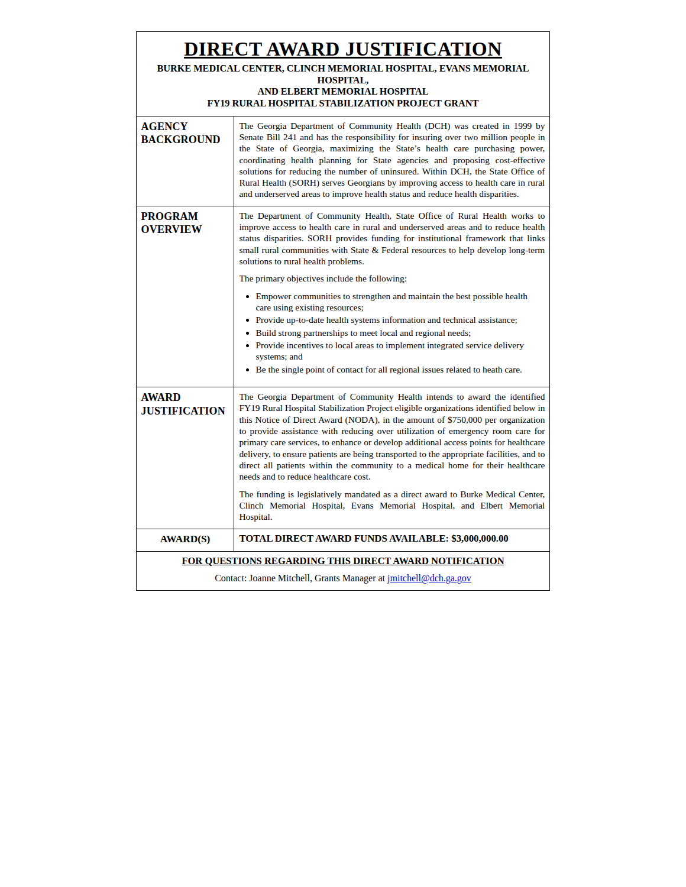| DIRECT AWARD JUSTIFICATION BURKE MEDICAL CENTER, CLINCH MEMORIAL HOSPITAL, EVANS MEMORIAL HOSPITAL, AND ELBERT MEMORIAL HOSPITAL FY19 RURAL HOSPITAL STABILIZATION PROJECT GRANT |
| AGENCY BACKGROUND | The Georgia Department of Community Health (DCH) was created in 1999 by Senate Bill 241 and has the responsibility for insuring over two million people in the State of Georgia, maximizing the State’s health care purchasing power, coordinating health planning for State agencies and proposing cost-effective solutions for reducing the number of uninsured. Within DCH, the State Office of Rural Health (SORH) serves Georgians by improving access to health care in rural and underserved areas to improve health status and reduce health disparities. |
| PROGRAM OVERVIEW | The Department of Community Health, State Office of Rural Health works to improve access to health care in rural and underserved areas and to reduce health status disparities. SORH provides funding for institutional framework that links small rural communities with State & Federal resources to help develop long-term solutions to rural health problems. The primary objectives include the following: Empower communities to strengthen and maintain the best possible health care using existing resources; Provide up-to-date health systems information and technical assistance; Build strong partnerships to meet local and regional needs; Provide incentives to local areas to implement integrated service delivery systems; and Be the single point of contact for all regional issues related to heath care. |
| AWARD JUSTIFICATION | The Georgia Department of Community Health intends to award the identified FY19 Rural Hospital Stabilization Project eligible organizations identified below in this Notice of Direct Award (NODA), in the amount of $750,000 per organization to provide assistance with reducing over utilization of emergency room care for primary care services, to enhance or develop additional access points for healthcare delivery, to ensure patients are being transported to the appropriate facilities, and to direct all patients within the community to a medical home for their healthcare needs and to reduce healthcare cost. The funding is legislatively mandated as a direct award to Burke Medical Center, Clinch Memorial Hospital, Evans Memorial Hospital, and Elbert Memorial Hospital. |
| AWARD(S) | TOTAL DIRECT AWARD FUNDS AVAILABLE: $3,000,000.00 |
| FOR QUESTIONS REGARDING THIS DIRECT AWARD NOTIFICATION Contact: Joanne Mitchell, Grants Manager at jmitchell@dch.ga.gov |